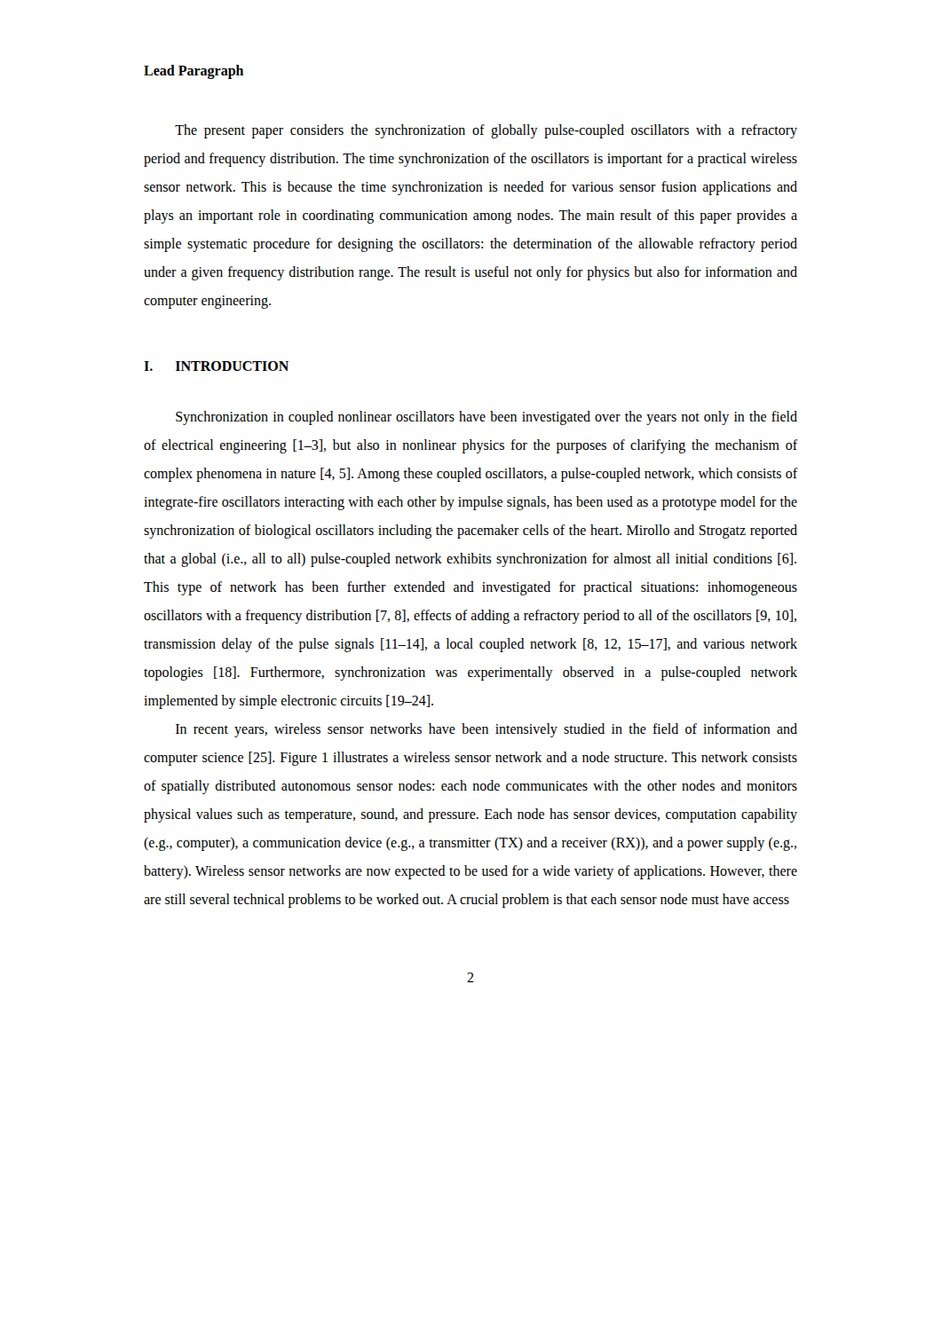Lead Paragraph
The present paper considers the synchronization of globally pulse-coupled oscillators with a refractory period and frequency distribution. The time synchronization of the oscillators is important for a practical wireless sensor network. This is because the time synchronization is needed for various sensor fusion applications and plays an important role in coordinating communication among nodes. The main result of this paper provides a simple systematic procedure for designing the oscillators: the determination of the allowable refractory period under a given frequency distribution range. The result is useful not only for physics but also for information and computer engineering.
I. INTRODUCTION
Synchronization in coupled nonlinear oscillators have been investigated over the years not only in the field of electrical engineering [1–3], but also in nonlinear physics for the purposes of clarifying the mechanism of complex phenomena in nature [4, 5]. Among these coupled oscillators, a pulse-coupled network, which consists of integrate-fire oscillators interacting with each other by impulse signals, has been used as a prototype model for the synchronization of biological oscillators including the pacemaker cells of the heart. Mirollo and Strogatz reported that a global (i.e., all to all) pulse-coupled network exhibits synchronization for almost all initial conditions [6]. This type of network has been further extended and investigated for practical situations: inhomogeneous oscillators with a frequency distribution [7, 8], effects of adding a refractory period to all of the oscillators [9, 10], transmission delay of the pulse signals [11–14], a local coupled network [8, 12, 15–17], and various network topologies [18]. Furthermore, synchronization was experimentally observed in a pulse-coupled network implemented by simple electronic circuits [19–24].
In recent years, wireless sensor networks have been intensively studied in the field of information and computer science [25]. Figure 1 illustrates a wireless sensor network and a node structure. This network consists of spatially distributed autonomous sensor nodes: each node communicates with the other nodes and monitors physical values such as temperature, sound, and pressure. Each node has sensor devices, computation capability (e.g., computer), a communication device (e.g., a transmitter (TX) and a receiver (RX)), and a power supply (e.g., battery). Wireless sensor networks are now expected to be used for a wide variety of applications. However, there are still several technical problems to be worked out. A crucial problem is that each sensor node must have access
2